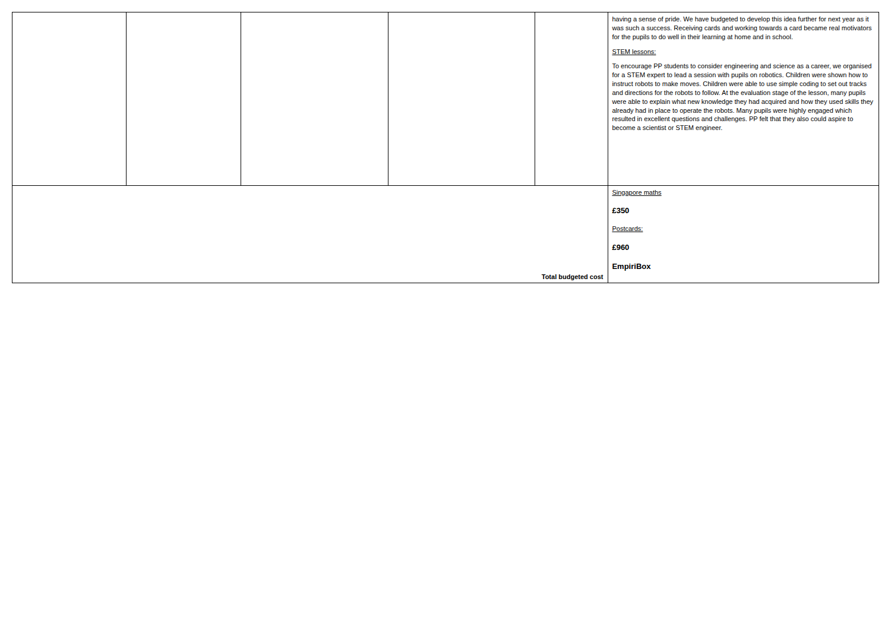| | | | | | having a sense of pride. We have budgeted to develop this idea further for next year as it was such a success. Receiving cards and working towards a card became real motivators for the pupils to do well in their learning at home and in school. STEM lessons: To encourage PP students to consider engineering and science as a career, we organised for a STEM expert to lead a session with pupils on robotics. Children were shown how to instruct robots to make moves. Children were able to use simple coding to set out tracks and directions for the robots to follow. At the evaluation stage of the lesson, many pupils were able to explain what new knowledge they had acquired and how they used skills they already had in place to operate the robots. Many pupils were highly engaged which resulted in excellent questions and challenges. PP felt that they also could aspire to become a scientist or STEM engineer. |
| Total budgeted cost | Singapore maths £350 Postcards: £960 EmpiriBox |